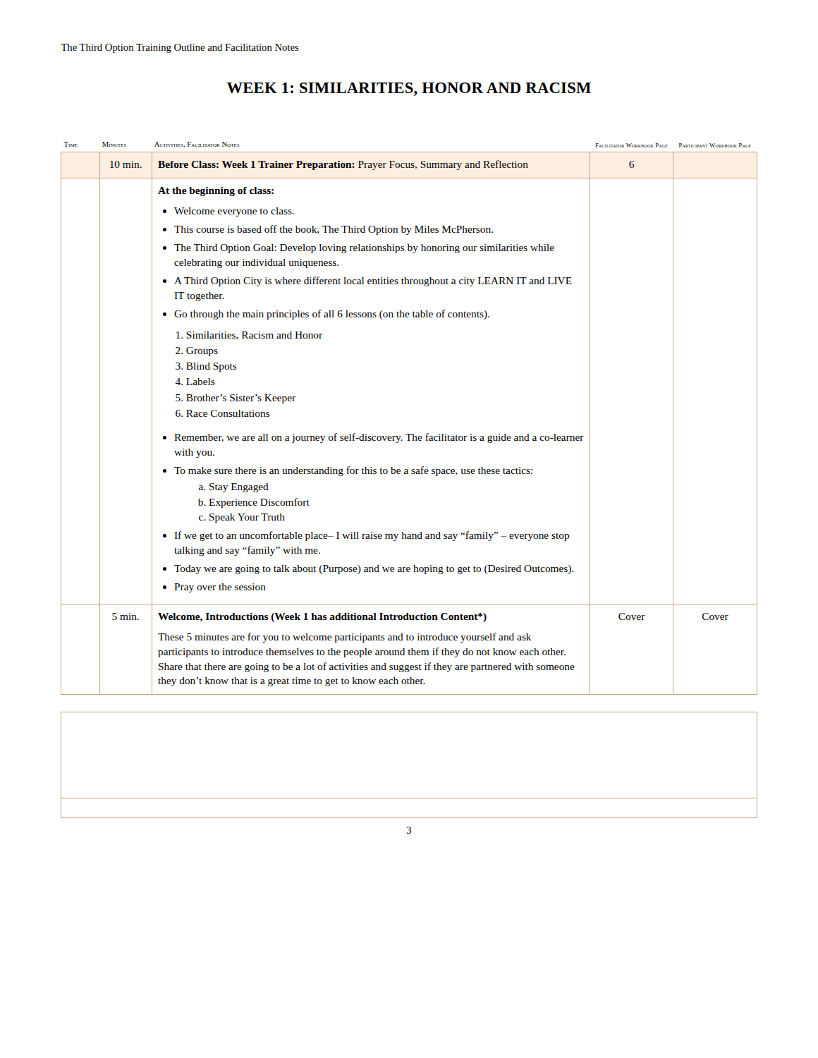The Third Option Training Outline and Facilitation Notes
WEEK 1: SIMILARITIES, HONOR AND RACISM
| Time | Minutes | Activities, Facilitator Notes | Facilitator Workbook Page | Participant Workbook Page |
| --- | --- | --- | --- | --- |
| | 10 min. | Before Class: Week 1 Trainer Preparation: Prayer Focus, Summary and Reflection | 6 | |
| | | At the beginning of class: Welcome everyone to class. This course is based off the book, The Third Option by Miles McPherson. The Third Option Goal: Develop loving relationships by honoring our similarities while celebrating our individual uniqueness. A Third Option City is where different local entities throughout a city LEARN IT and LIVE IT together. Go through the main principles of all 6 lessons (on the table of contents). Similarities, Racism and Honor Groups Blind Spots Labels Brother’s Sister’s Keeper Race Consultations Remember, we are all on a journey of self-discovery. The facilitator is a guide and a co-learner with you. To make sure there is an understanding for this to be a safe space, use these tactics: Stay Engaged Experience Discomfort Speak Your Truth If we get to an uncomfortable place– I will raise my hand and say “family” – everyone stop talking and say “family” with me. Today we are going to talk about (Purpose) and we are hoping to get to (Desired Outcomes). Pray over the session | | |
| | 5 min. | Welcome, Introductions (Week 1 has additional Introduction Content*) These 5 minutes are for you to welcome participants and to introduce yourself and ask participants to introduce themselves to the people around them if they do not know each other. Share that there are going to be a lot of activities and suggest if they are partnered with someone they don’t know that is a great time to get to know each other. | Cover | Cover |
3